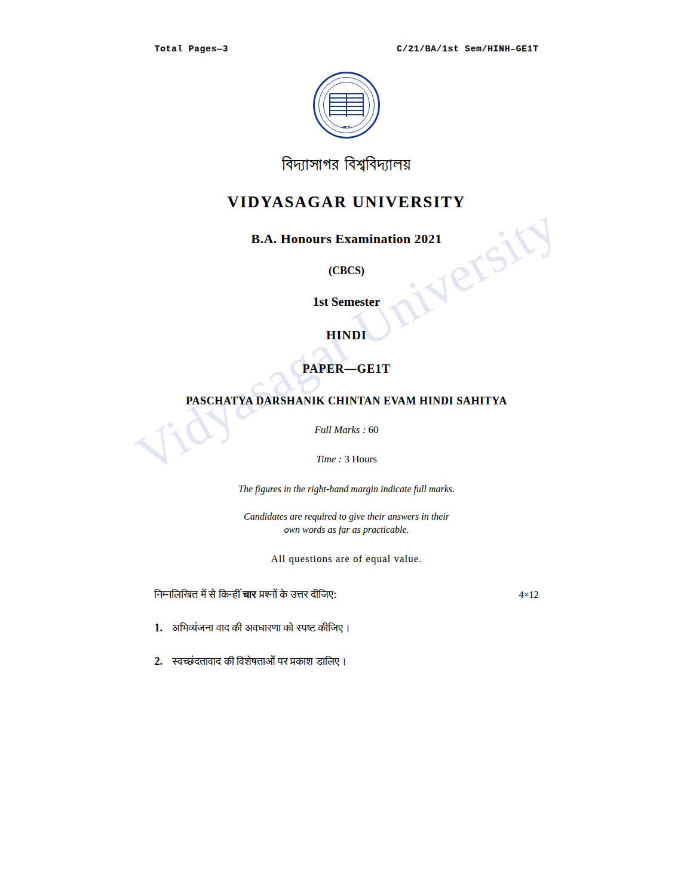Vidyasagar University
Total Pages—3 C/21/BA/1st Sem/HINH–GE1T
জ্ঞান
বিদ্যাসাগর বিশ্ববিদ্যালয়
VIDYASAGAR UNIVERSITY
B.A. Honours Examination 2021
(CBCS)
1st Semester
HINDI
PAPER—GE1T
PASCHATYA DARSHANIK CHINTAN EVAM HINDI SAHITYA
Full Marks : 60
Time : 3 Hours
The figures in the right-hand margin indicate full marks.
Candidates are required to give their answers in their
own words as far as practicable.
All questions are of equal value.
निम्नलिखित में से किन्हीं चार प्रश्नों के उत्तर दीजिए: 4×12
1. अभिव्यंजना वाद की अवधारणा को स्पष्ट कीजिए।
2. स्वच्छंदतावाद की विशेषताओं पर प्रकाश डालिए।